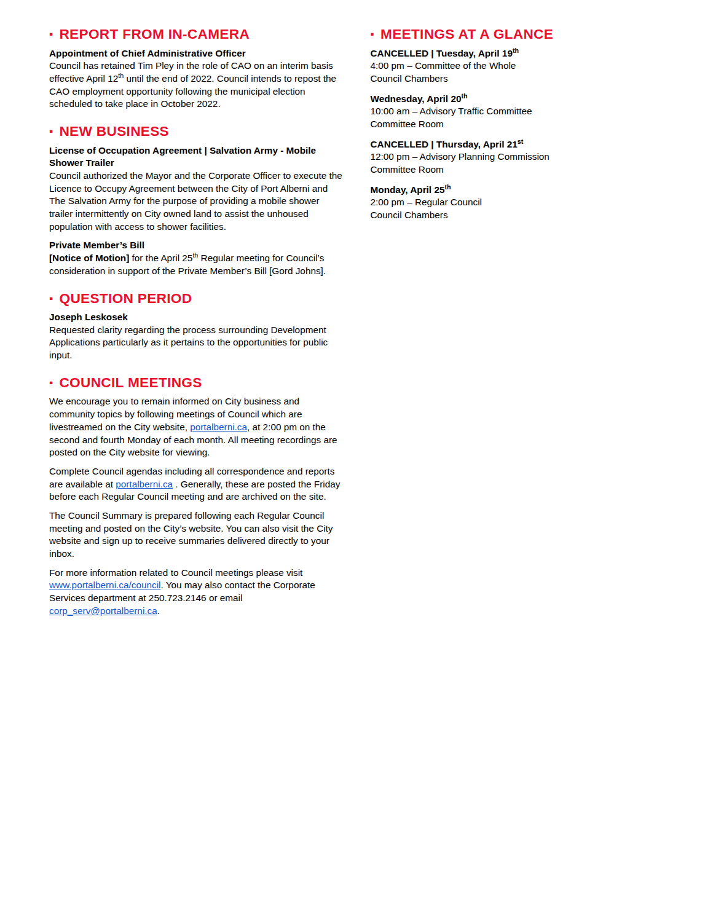REPORT FROM IN-CAMERA
Appointment of Chief Administrative Officer
Council has retained Tim Pley in the role of CAO on an interim basis effective April 12th until the end of 2022. Council intends to repost the CAO employment opportunity following the municipal election scheduled to take place in October 2022.
NEW BUSINESS
License of Occupation Agreement | Salvation Army - Mobile Shower Trailer
Council authorized the Mayor and the Corporate Officer to execute the Licence to Occupy Agreement between the City of Port Alberni and The Salvation Army for the purpose of providing a mobile shower trailer intermittently on City owned land to assist the unhoused population with access to shower facilities.
Private Member’s Bill
[Notice of Motion] for the April 25th Regular meeting for Council’s consideration in support of the Private Member’s Bill [Gord Johns].
QUESTION PERIOD
Joseph Leskosek
Requested clarity regarding the process surrounding Development Applications particularly as it pertains to the opportunities for public input.
COUNCIL MEETINGS
We encourage you to remain informed on City business and community topics by following meetings of Council which are livestreamed on the City website, portalberni.ca, at 2:00 pm on the second and fourth Monday of each month. All meeting recordings are posted on the City website for viewing.
Complete Council agendas including all correspondence and reports are available at portalberni.ca . Generally, these are posted the Friday before each Regular Council meeting and are archived on the site.
The Council Summary is prepared following each Regular Council meeting and posted on the City’s website. You can also visit the City website and sign up to receive summaries delivered directly to your inbox.
For more information related to Council meetings please visit www.portalberni.ca/council. You may also contact the Corporate Services department at 250.723.2146 or email corp_serv@portalberni.ca.
MEETINGS AT A GLANCE
CANCELLED | Tuesday, April 19th
4:00 pm – Committee of the Whole
Council Chambers
Wednesday, April 20th
10:00 am – Advisory Traffic Committee
Committee Room
CANCELLED | Thursday, April 21st
12:00 pm – Advisory Planning Commission
Committee Room
Monday, April 25th
2:00 pm – Regular Council
Council Chambers